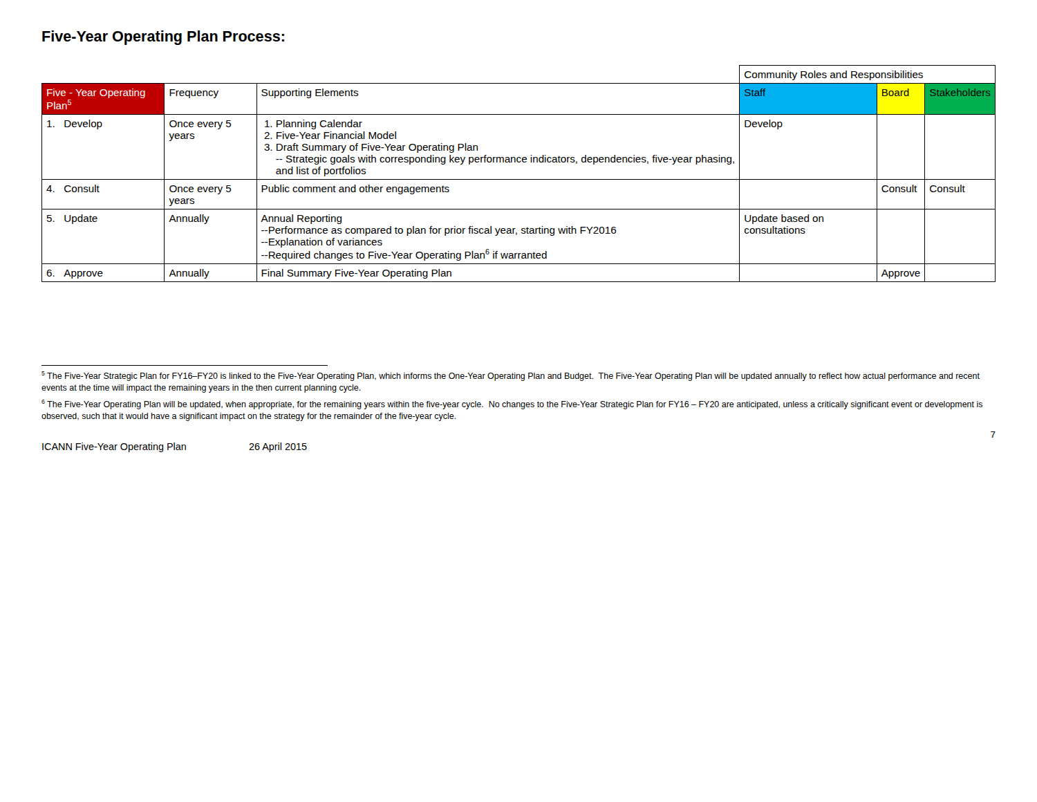Five-Year Operating Plan Process:
| | | | Community Roles and Responsibilities |
| Five - Year Operating Plan 5 | Frequency | Supporting Elements | Staff | Board | Stakeholders |
| 1. Develop | Once every 5 years | Planning Calendar Five-Year Financial Model Draft Summary of Five-Year Operating Plan -- Strategic goals with corresponding key performance indicators, dependencies, five-year phasing, and list of portfolios | Develop | | |
| 4. Consult | Once every 5 years | Public comment and other engagements | | Consult | Consult |
| 5. Update | Annually | Annual Reporting --Performance as compared to plan for prior fiscal year, starting with FY2016 --Explanation of variances --Required changes to Five-Year Operating Plan 6 if warranted | Update based on consultations | | |
| 6. Approve | Annually | Final Summary Five-Year Operating Plan | | Approve | |
5 The Five-Year Strategic Plan for FY16–FY20 is linked to the Five-Year Operating Plan, which informs the One-Year Operating Plan and Budget. The Five-Year Operating Plan will be updated annually to reflect how actual performance and recent events at the time will impact the remaining years in the then current planning cycle.
6 The Five-Year Operating Plan will be updated, when appropriate, for the remaining years within the five-year cycle. No changes to the Five-Year Strategic Plan for FY16 – FY20 are anticipated, unless a critically significant event or development is observed, such that it would have a significant impact on the strategy for the remainder of the five-year cycle.
7
ICANN Five-Year Operating Plan 26 April 2015